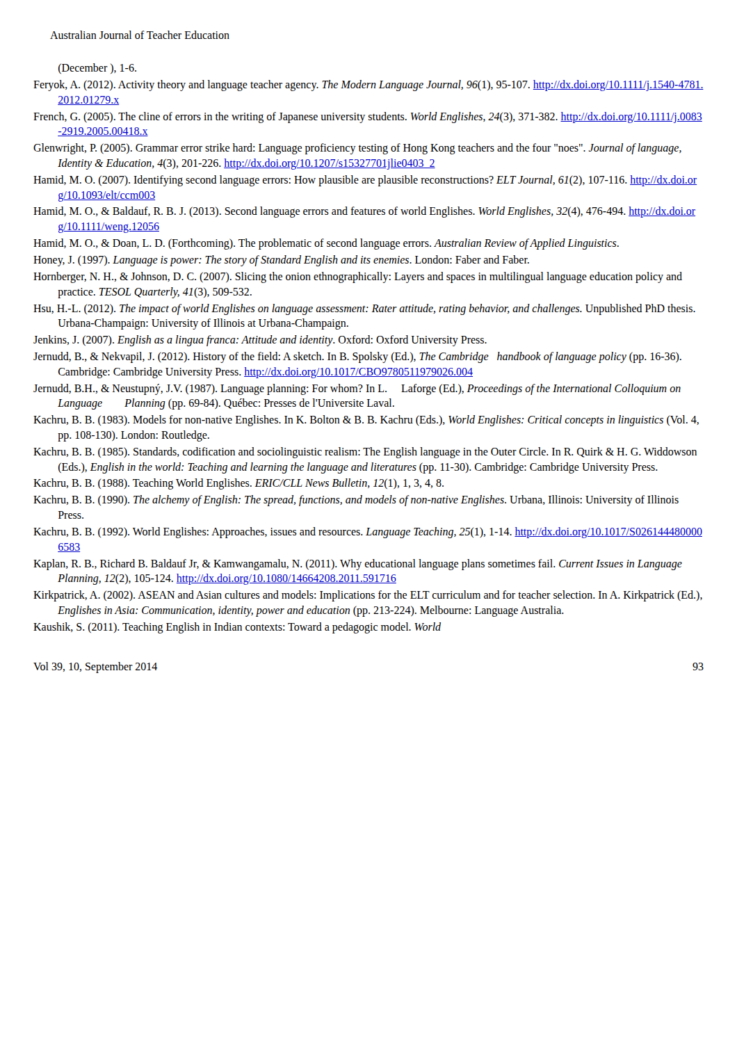Australian Journal of Teacher Education
(December ), 1-6.
Feryok, A. (2012). Activity theory and language teacher agency. The Modern Language Journal, 96(1), 95-107. http://dx.doi.org/10.1111/j.1540-4781.2012.01279.x
French, G. (2005). The cline of errors in the writing of Japanese university students. World Englishes, 24(3), 371-382. http://dx.doi.org/10.1111/j.0083-2919.2005.00418.x
Glenwright, P. (2005). Grammar error strike hard: Language proficiency testing of Hong Kong teachers and the four "noes". Journal of language, Identity & Education, 4(3), 201-226. http://dx.doi.org/10.1207/s15327701jlie0403_2
Hamid, M. O. (2007). Identifying second language errors: How plausible are plausible reconstructions? ELT Journal, 61(2), 107-116. http://dx.doi.org/10.1093/elt/ccm003
Hamid, M. O., & Baldauf, R. B. J. (2013). Second language errors and features of world Englishes. World Englishes, 32(4), 476-494. http://dx.doi.org/10.1111/weng.12056
Hamid, M. O., & Doan, L. D. (Forthcoming). The problematic of second language errors. Australian Review of Applied Linguistics.
Honey, J. (1997). Language is power: The story of Standard English and its enemies. London: Faber and Faber.
Hornberger, N. H., & Johnson, D. C. (2007). Slicing the onion ethnographically: Layers and spaces in multilingual language education policy and practice. TESOL Quarterly, 41(3), 509-532.
Hsu, H.-L. (2012). The impact of world Englishes on language assessment: Rater attitude, rating behavior, and challenges. Unpublished PhD thesis. Urbana-Champaign: University of Illinois at Urbana-Champaign.
Jenkins, J. (2007). English as a lingua franca: Attitude and identity. Oxford: Oxford University Press.
Jernudd, B., & Nekvapil, J. (2012). History of the field: A sketch. In B. Spolsky (Ed.), The Cambridge handbook of language policy (pp. 16-36). Cambridge: Cambridge University Press. http://dx.doi.org/10.1017/CBO9780511979026.004
Jernudd, B.H., & Neustupný, J.V. (1987). Language planning: For whom? In L. Laforge (Ed.), Proceedings of the International Colloquium on Language Planning (pp. 69-84). Québec: Presses de l'Universite Laval.
Kachru, B. B. (1983). Models for non-native Englishes. In K. Bolton & B. B. Kachru (Eds.), World Englishes: Critical concepts in linguistics (Vol. 4, pp. 108-130). London: Routledge.
Kachru, B. B. (1985). Standards, codification and sociolinguistic realism: The English language in the Outer Circle. In R. Quirk & H. G. Widdowson (Eds.), English in the world: Teaching and learning the language and literatures (pp. 11-30). Cambridge: Cambridge University Press.
Kachru, B. B. (1988). Teaching World Englishes. ERIC/CLL News Bulletin, 12(1), 1, 3, 4, 8.
Kachru, B. B. (1990). The alchemy of English: The spread, functions, and models of non-native Englishes. Urbana, Illinois: University of Illinois Press.
Kachru, B. B. (1992). World Englishes: Approaches, issues and resources. Language Teaching, 25(1), 1-14. http://dx.doi.org/10.1017/S0261444800006583
Kaplan, R. B., Richard B. Baldauf Jr, & Kamwangamalu, N. (2011). Why educational language plans sometimes fail. Current Issues in Language Planning, 12(2), 105-124. http://dx.doi.org/10.1080/14664208.2011.591716
Kirkpatrick, A. (2002). ASEAN and Asian cultures and models: Implications for the ELT curriculum and for teacher selection. In A. Kirkpatrick (Ed.), Englishes in Asia: Communication, identity, power and education (pp. 213-224). Melbourne: Language Australia.
Kaushik, S. (2011). Teaching English in Indian contexts: Toward a pedagogic model. World
Vol 39, 10, September 2014 93